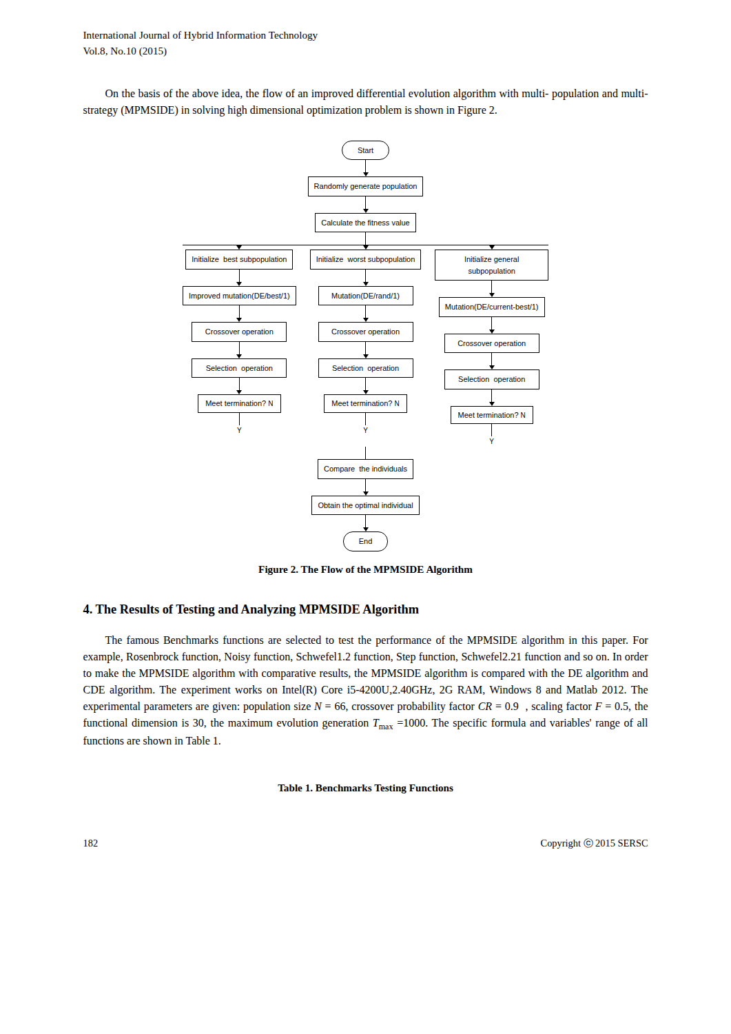International Journal of Hybrid Information Technology Vol.8, No.10 (2015)
On the basis of the above idea, the flow of an improved differential evolution algorithm with multi- population and multi-strategy (MPMSIDE) in solving high dimensional optimization problem is shown in Figure 2.
Start
Randomly generate population
Calculate the fitness value
Initialize best subpopulation
Improved mutation(DE/best/1)
Crossover operation
Selection operation
Meet termination? N
Y
Initialize worst subpopulation
Mutation(DE/rand/1)
Crossover operation
Selection operation
Meet termination? N
Y
Initialize general subpopulation
Mutation(DE/current-best/1)
Crossover operation
Selection operation
Meet termination? N
Y
Compare the individuals
Obtain the optimal individual
End
Figure 2. The Flow of the MPMSIDE Algorithm
4. The Results of Testing and Analyzing MPMSIDE Algorithm
The famous Benchmarks functions are selected to test the performance of the MPMSIDE algorithm in this paper. For example, Rosenbrock function, Noisy function, Schwefel1.2 function, Step function, Schwefel2.21 function and so on. In order to make the MPMSIDE algorithm with comparative results, the MPMSIDE algorithm is compared with the DE algorithm and CDE algorithm. The experiment works on Intel(R) Core i5-4200U,2.40GHz, 2G RAM, Windows 8 and Matlab 2012. The experimental parameters are given: population size N = 66, crossover probability factor CR = 0.9 , scaling factor F = 0.5, the functional dimension is 30, the maximum evolution generation Tmax =1000. The specific formula and variables' range of all functions are shown in Table 1.
Table 1. Benchmarks Testing Functions
182 Copyright ⓒ 2015 SERSC